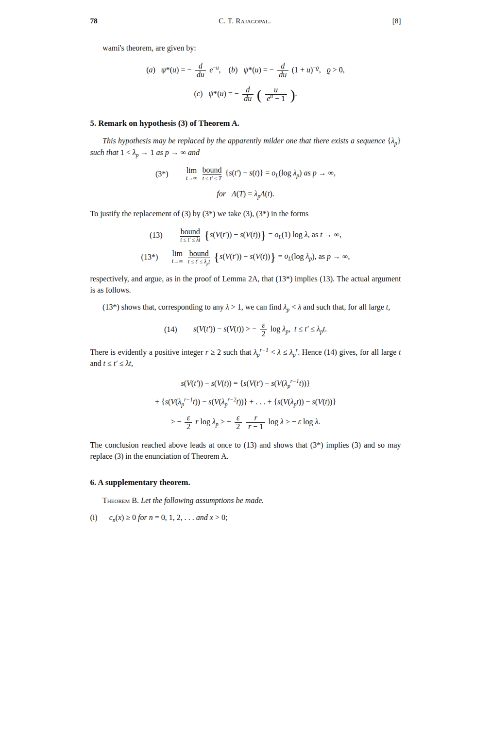78 C. T. Rajagopal. [8]
wami's theorem, are given by:
(a) ψ*(u) = − ddu e−u, (b) ψ*(u) = − ddu (1 + u)−ϱ, ϱ > 0,
(c) ψ*(u) = − ddu ( ueu − 1 ).
5. Remark on hypothesis (3) of Theorem A.
This hypothesis may be replaced by the apparently milder one that there exists a sequence {λp} such that 1 < λp → 1 as p → ∞ and
(3*) lim t→∞ bound t ≤ t′ ≤ T {s(t′) − s(t)} = oL(log λp) as p → ∞,
for Λ(T) = λpΛ(t).
To justify the replacement of (3) by (3*) we take (3), (3*) in the forms
(13) bound t ≤ t′ ≤ λt {s(V(t′)) − s(V(t))} = oL(1) log λ, as t → ∞,
(13*) lim t→∞ bound t ≤ t′ ≤ λpt {s(V(t′)) − s(V(t))} = oL(log λp), as p → ∞,
respectively, and argue, as in the proof of Lemma 2A, that (13*) implies (13). The actual argument is as follows.
(13*) shows that, corresponding to any λ > 1, we can find λp < λ and such that, for all large t,
(14) s(V(t′)) − s(V(t)) > − ε 2 log λp, t ≤ t′ ≤ λpt.
There is evidently a positive integer r ≥ 2 such that λpr−1 < λ ≤ λpr. Hence (14) gives, for all large t and t ≤ t′ ≤ λt,
s(V(t′)) − s(V(t)) = {s(V(t′) − s(V(λpr−1t))}
+ {s(V(λpr−1t)) − s(V(λpr−2t))} + . . . + {s(V(λpt)) − s(V(t))}
> − ε 2 r log λp > − ε 2 rr − 1 log λ ≥ − ε log λ.
The conclusion reached above leads at once to (13) and shows that (3*) implies (3) and so may replace (3) in the enunciation of Theorem A.
6. A supplementary theorem.
Theorem B. Let the following assumptions be made.
(i) cn(x) ≥ 0 for n = 0, 1, 2, . . . and x > 0;